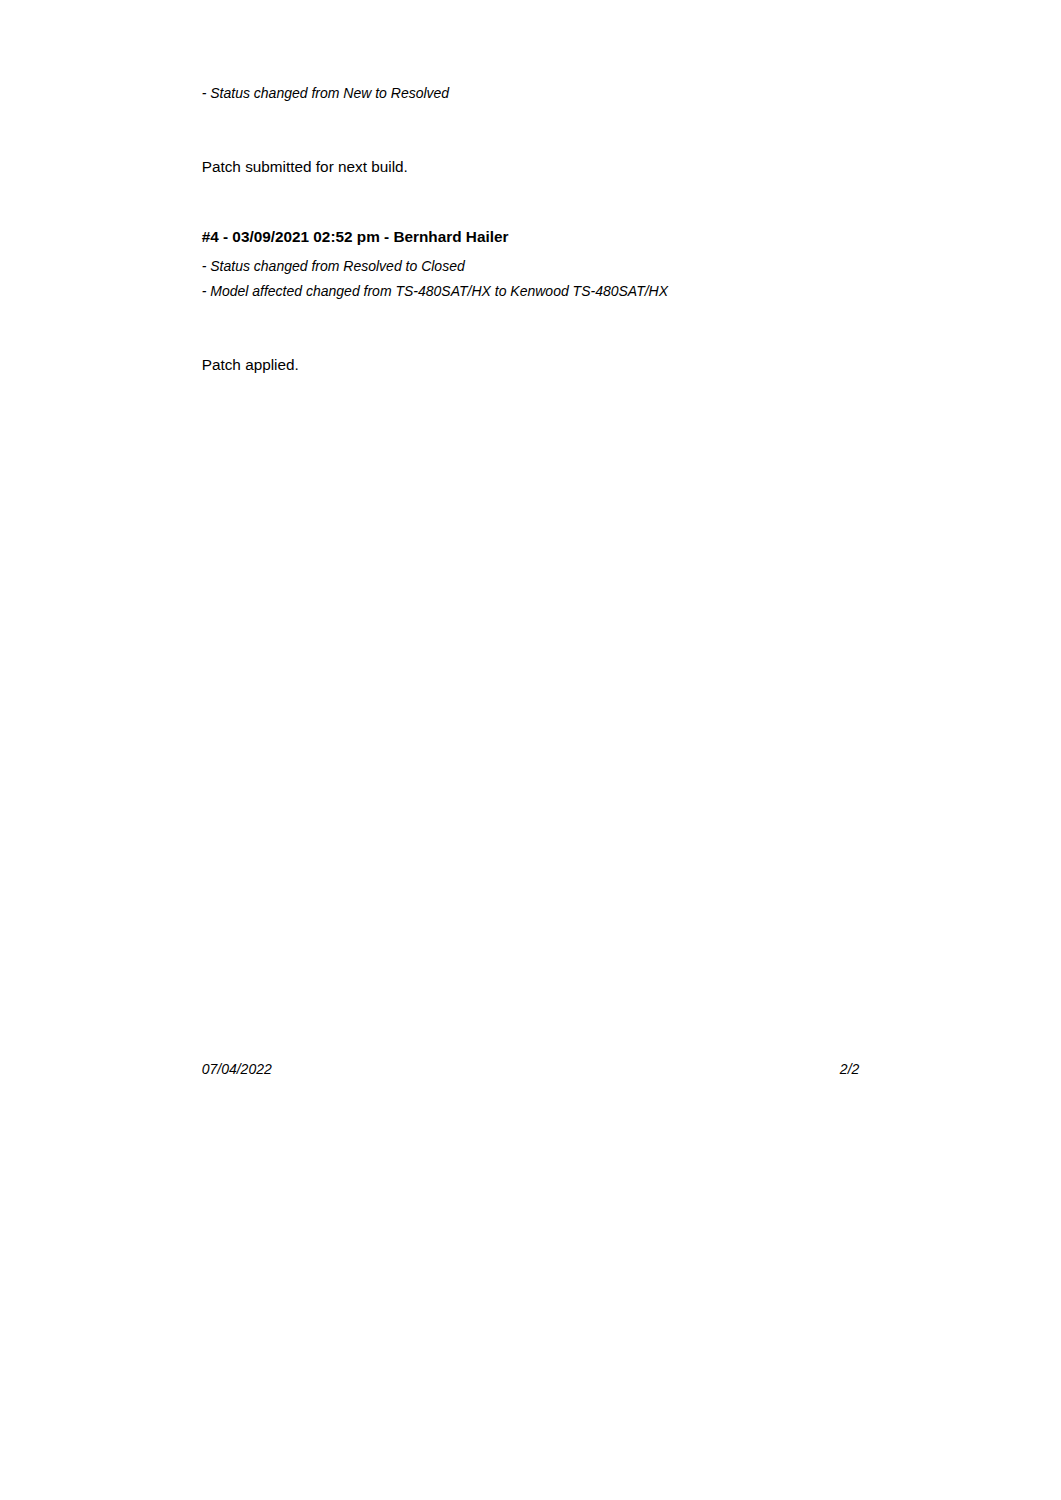- Status changed from New to Resolved
Patch submitted for next build.
#4 - 03/09/2021 02:52 pm - Bernhard Hailer
- Status changed from Resolved to Closed
- Model affected changed from TS-480SAT/HX to Kenwood TS-480SAT/HX
Patch applied.
07/04/2022 2/2